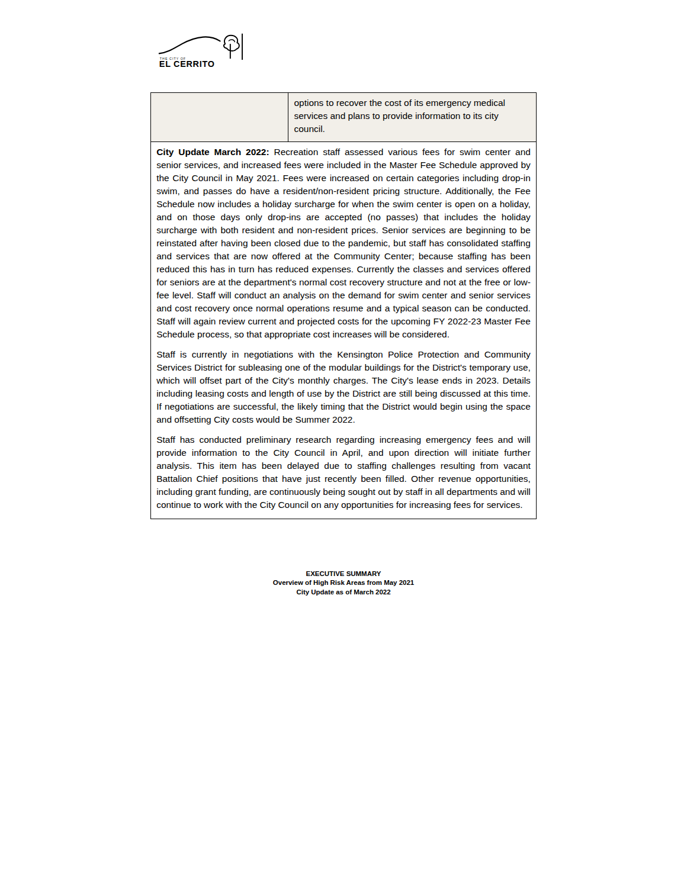THE CITY OF EL CERRITO
| | options to recover the cost of its emergency medical services and plans to provide information to its city council. |
| City Update March 2022: Recreation staff assessed various fees for swim center and senior services, and increased fees were included in the Master Fee Schedule approved by the City Council in May 2021. Fees were increased on certain categories including drop-in swim, and passes do have a resident/non-resident pricing structure. Additionally, the Fee Schedule now includes a holiday surcharge for when the swim center is open on a holiday, and on those days only drop-ins are accepted (no passes) that includes the holiday surcharge with both resident and non-resident prices. Senior services are beginning to be reinstated after having been closed due to the pandemic, but staff has consolidated staffing and services that are now offered at the Community Center; because staffing has been reduced this has in turn has reduced expenses. Currently the classes and services offered for seniors are at the department's normal cost recovery structure and not at the free or low-fee level. Staff will conduct an analysis on the demand for swim center and senior services and cost recovery once normal operations resume and a typical season can be conducted. Staff will again review current and projected costs for the upcoming FY 2022-23 Master Fee Schedule process, so that appropriate cost increases will be considered. Staff is currently in negotiations with the Kensington Police Protection and Community Services District for subleasing one of the modular buildings for the District's temporary use, which will offset part of the City's monthly charges. The City's lease ends in 2023. Details including leasing costs and length of use by the District are still being discussed at this time. If negotiations are successful, the likely timing that the District would begin using the space and offsetting City costs would be Summer 2022. Staff has conducted preliminary research regarding increasing emergency fees and will provide information to the City Council in April, and upon direction will initiate further analysis. This item has been delayed due to staffing challenges resulting from vacant Battalion Chief positions that have just recently been filled. Other revenue opportunities, including grant funding, are continuously being sought out by staff in all departments and will continue to work with the City Council on any opportunities for increasing fees for services. |
EXECUTIVE SUMMARY
Overview of High Risk Areas from May 2021
City Update as of March 2022